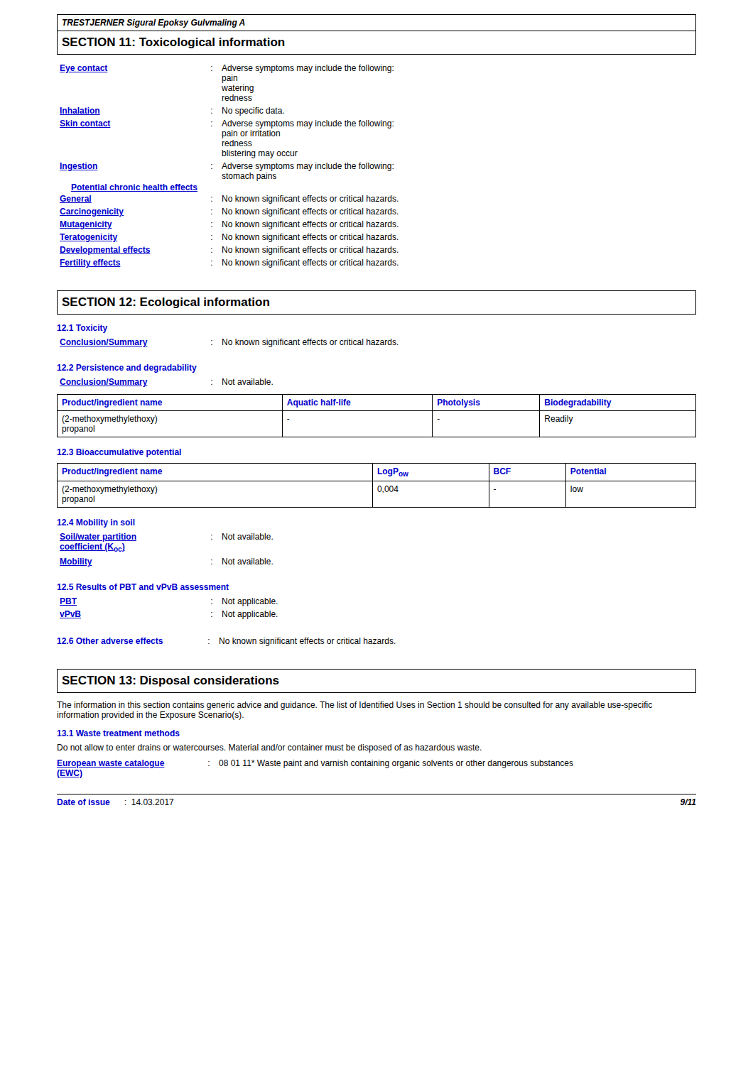TRESTJERNER Sigural Epoksy Gulvmaling A
SECTION 11: Toxicological information
| Eye contact | : | Adverse symptoms may include the following: pain watering redness |
| Inhalation | : | No specific data. |
| Skin contact | : | Adverse symptoms may include the following: pain or irritation redness blistering may occur |
| Ingestion | : | Adverse symptoms may include the following: stomach pains |
Potential chronic health effects
| General | : | No known significant effects or critical hazards. |
| Carcinogenicity | : | No known significant effects or critical hazards. |
| Mutagenicity | : | No known significant effects or critical hazards. |
| Teratogenicity | : | No known significant effects or critical hazards. |
| Developmental effects | : | No known significant effects or critical hazards. |
| Fertility effects | : | No known significant effects or critical hazards. |
SECTION 12: Ecological information
12.1 Toxicity
| Conclusion/Summary | : | No known significant effects or critical hazards. |
12.2 Persistence and degradability
| Conclusion/Summary | : | Not available. |
| Product/ingredient name | Aquatic half-life | Photolysis | Biodegradability |
| --- | --- | --- | --- |
| (2-methoxymethylethoxy) propanol | - | - | Readily |
12.3 Bioaccumulative potential
| Product/ingredient name | LogP ow | BCF | Potential |
| --- | --- | --- | --- |
| (2-methoxymethylethoxy) propanol | 0,004 | - | low |
12.4 Mobility in soil
| Soil/water partition coefficient (K oc ) | : | Not available. |
| Mobility | : | Not available. |
12.5 Results of PBT and vPvB assessment
| PBT | : | Not applicable. |
| vPvB | : | Not applicable. |
| 12.6 Other adverse effects | : | No known significant effects or critical hazards. |
SECTION 13: Disposal considerations
The information in this section contains generic advice and guidance. The list of Identified Uses in Section 1 should be consulted for any available use-specific information provided in the Exposure Scenario(s).
13.1 Waste treatment methods
Do not allow to enter drains or watercourses. Material and/or container must be disposed of as hazardous waste.
| European waste catalogue (EWC) | : | 08 01 11* Waste paint and varnish containing organic solvents or other dangerous substances |
Date of issue
: 14.03.2017
9/11